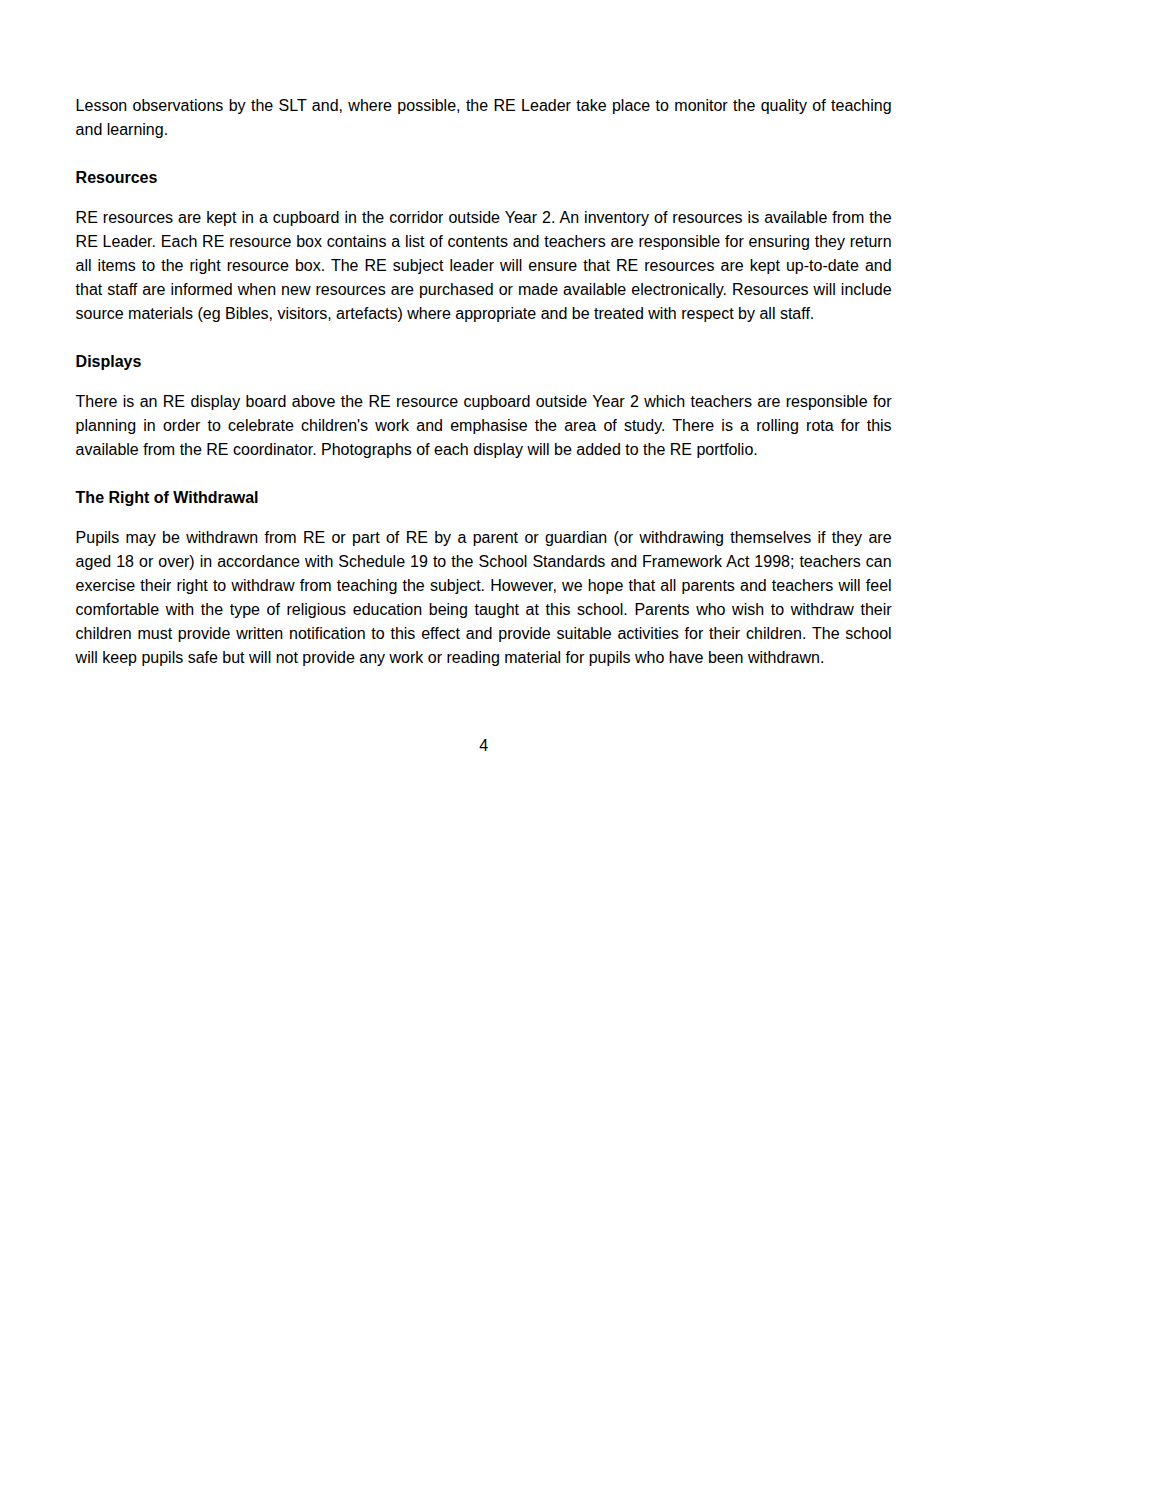Lesson observations by the SLT and, where possible, the RE Leader take place to monitor the quality of teaching and learning.
Resources
RE resources are kept in a cupboard in the corridor outside Year 2. An inventory of resources is available from the RE Leader. Each RE resource box contains a list of contents and teachers are responsible for ensuring they return all items to the right resource box. The RE subject leader will ensure that RE resources are kept up-to-date and that staff are informed when new resources are purchased or made available electronically. Resources will include source materials (eg Bibles, visitors, artefacts) where appropriate and be treated with respect by all staff.
Displays
There is an RE display board above the RE resource cupboard outside Year 2 which teachers are responsible for planning in order to celebrate children's work and emphasise the area of study. There is a rolling rota for this available from the RE coordinator. Photographs of each display will be added to the RE portfolio.
The Right of Withdrawal
Pupils may be withdrawn from RE or part of RE by a parent or guardian (or withdrawing themselves if they are aged 18 or over) in accordance with Schedule 19 to the School Standards and Framework Act 1998; teachers can exercise their right to withdraw from teaching the subject. However, we hope that all parents and teachers will feel comfortable with the type of religious education being taught at this school. Parents who wish to withdraw their children must provide written notification to this effect and provide suitable activities for their children. The school will keep pupils safe but will not provide any work or reading material for pupils who have been withdrawn.
4